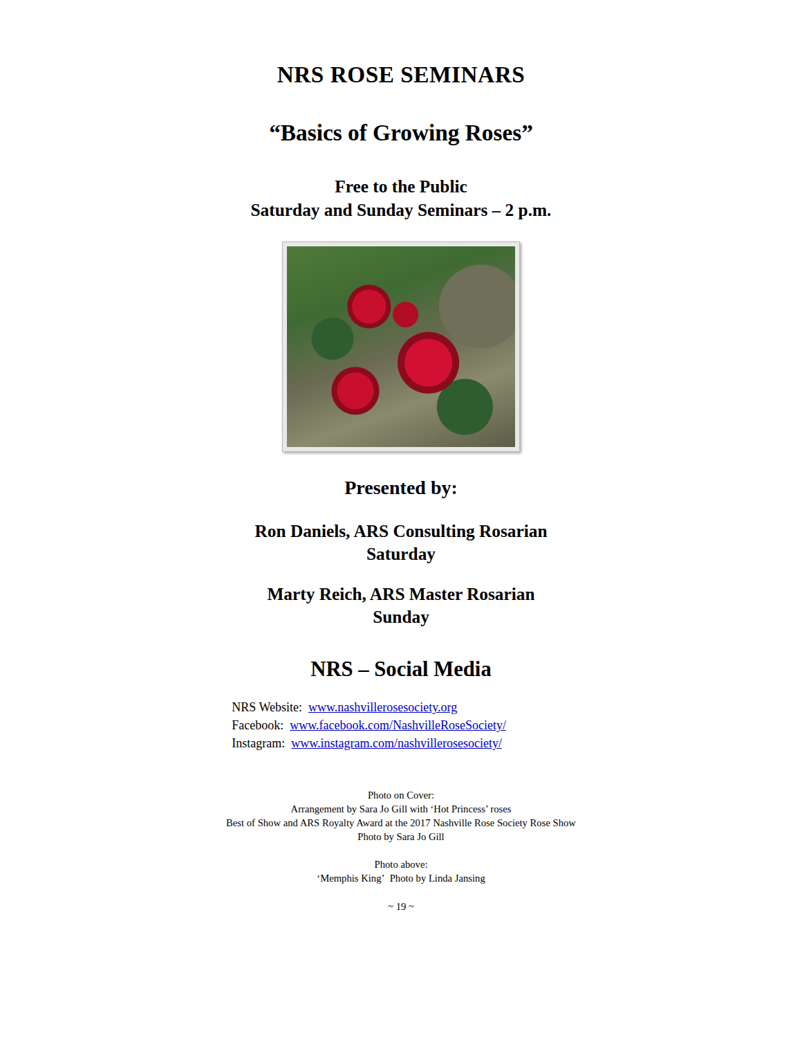NRS ROSE SEMINARS
“Basics of Growing Roses”
Free to the Public
Saturday and Sunday Seminars – 2 p.m.
Presented by:
Ron Daniels, ARS Consulting Rosarian
Saturday
Marty Reich, ARS Master Rosarian
Sunday
NRS – Social Media
NRS Website: www.nashvillerosesociety.org
Facebook: www.facebook.com/NashvilleRoseSociety/
Instagram: www.instagram.com/nashvillerosesociety/
Photo on Cover:
Arrangement by Sara Jo Gill with ‘Hot Princess’ roses
Best of Show and ARS Royalty Award at the 2017 Nashville Rose Society Rose Show
Photo by Sara Jo Gill
Photo above:
‘Memphis King’ Photo by Linda Jansing
~ 19 ~